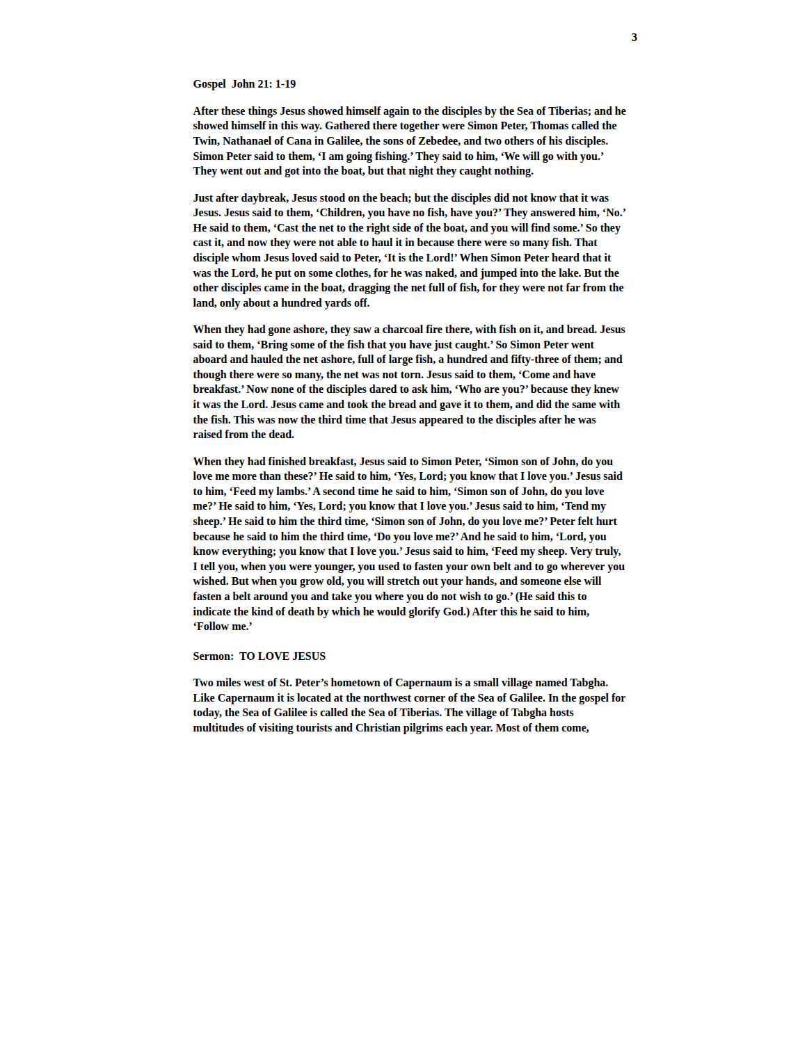3
Gospel John 21: 1-19
After these things Jesus showed himself again to the disciples by the Sea of Tiberias; and he showed himself in this way. Gathered there together were Simon Peter, Thomas called the Twin, Nathanael of Cana in Galilee, the sons of Zebedee, and two others of his disciples. Simon Peter said to them, ‘I am going fishing.’ They said to him, ‘We will go with you.’ They went out and got into the boat, but that night they caught nothing.
Just after daybreak, Jesus stood on the beach; but the disciples did not know that it was Jesus. Jesus said to them, ‘Children, you have no fish, have you?’ They answered him, ‘No.’ He said to them, ‘Cast the net to the right side of the boat, and you will find some.’ So they cast it, and now they were not able to haul it in because there were so many fish. That disciple whom Jesus loved said to Peter, ‘It is the Lord!’ When Simon Peter heard that it was the Lord, he put on some clothes, for he was naked, and jumped into the lake. But the other disciples came in the boat, dragging the net full of fish, for they were not far from the land, only about a hundred yards off.
When they had gone ashore, they saw a charcoal fire there, with fish on it, and bread. Jesus said to them, ‘Bring some of the fish that you have just caught.’ So Simon Peter went aboard and hauled the net ashore, full of large fish, a hundred and fifty-three of them; and though there were so many, the net was not torn. Jesus said to them, ‘Come and have breakfast.’ Now none of the disciples dared to ask him, ‘Who are you?’ because they knew it was the Lord. Jesus came and took the bread and gave it to them, and did the same with the fish. This was now the third time that Jesus appeared to the disciples after he was raised from the dead.
When they had finished breakfast, Jesus said to Simon Peter, ‘Simon son of John, do you love me more than these?’ He said to him, ‘Yes, Lord; you know that I love you.’ Jesus said to him, ‘Feed my lambs.’ A second time he said to him, ‘Simon son of John, do you love me?’ He said to him, ‘Yes, Lord; you know that I love you.’ Jesus said to him, ‘Tend my sheep.’ He said to him the third time, ‘Simon son of John, do you love me?’ Peter felt hurt because he said to him the third time, ‘Do you love me?’ And he said to him, ‘Lord, you know everything; you know that I love you.’ Jesus said to him, ‘Feed my sheep. Very truly, I tell you, when you were younger, you used to fasten your own belt and to go wherever you wished. But when you grow old, you will stretch out your hands, and someone else will fasten a belt around you and take you where you do not wish to go.’ (He said this to indicate the kind of death by which he would glorify God.) After this he said to him, ‘Follow me.’
Sermon: TO LOVE JESUS
Two miles west of St. Peter’s hometown of Capernaum is a small village named Tabgha. Like Capernaum it is located at the northwest corner of the Sea of Galilee. In the gospel for today, the Sea of Galilee is called the Sea of Tiberias. The village of Tabgha hosts multitudes of visiting tourists and Christian pilgrims each year. Most of them come,